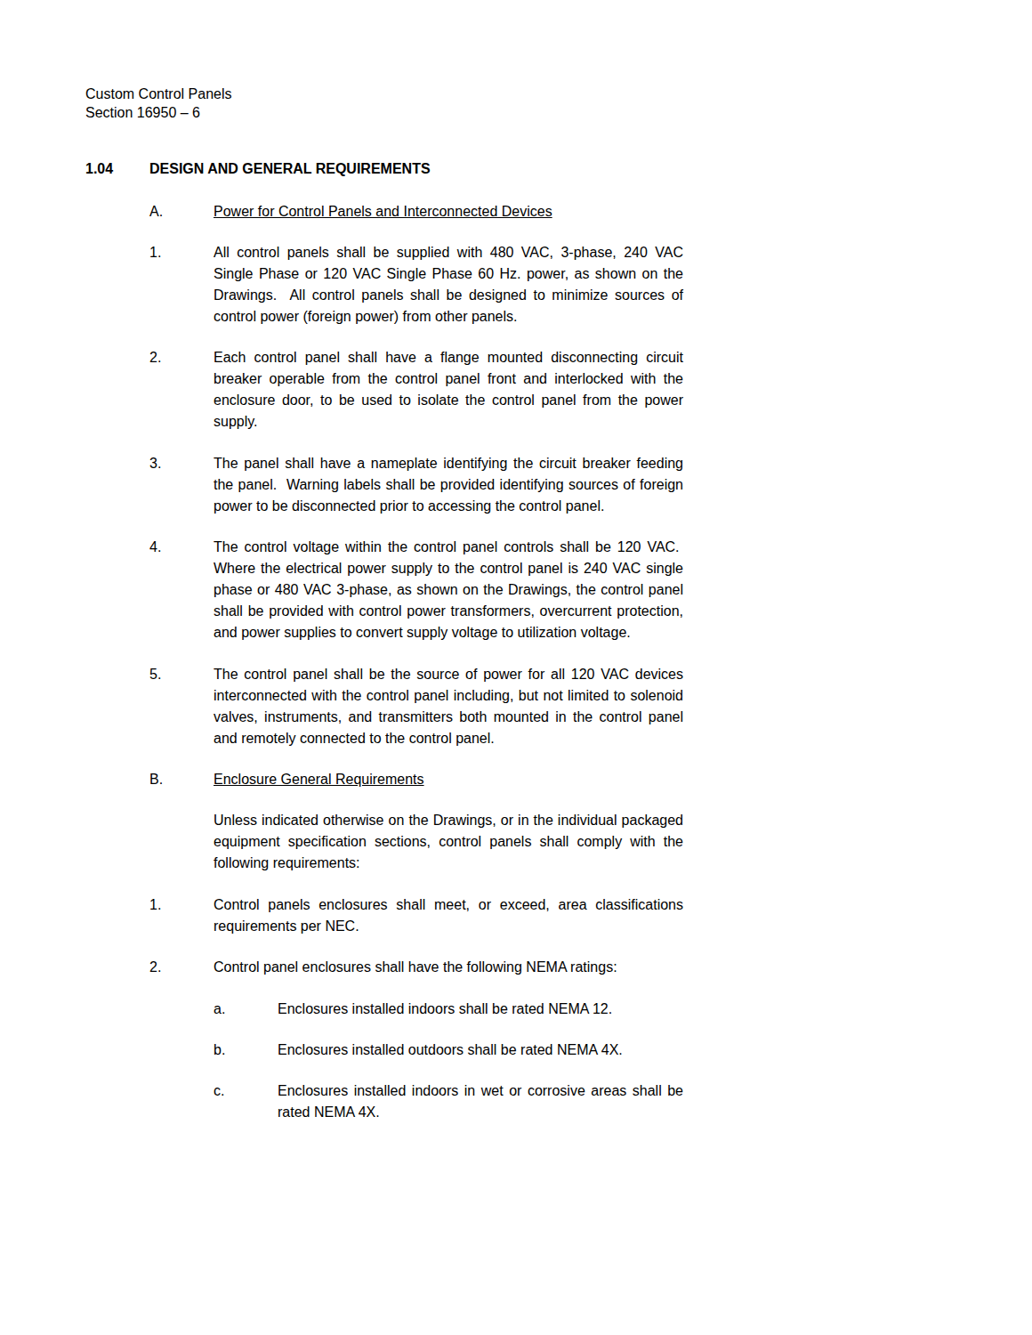Custom Control Panels
Section 16950 – 6
1.04 DESIGN AND GENERAL REQUIREMENTS
A. Power for Control Panels and Interconnected Devices
1. All control panels shall be supplied with 480 VAC, 3-phase, 240 VAC Single Phase or 120 VAC Single Phase 60 Hz. power, as shown on the Drawings. All control panels shall be designed to minimize sources of control power (foreign power) from other panels.
2. Each control panel shall have a flange mounted disconnecting circuit breaker operable from the control panel front and interlocked with the enclosure door, to be used to isolate the control panel from the power supply.
3. The panel shall have a nameplate identifying the circuit breaker feeding the panel. Warning labels shall be provided identifying sources of foreign power to be disconnected prior to accessing the control panel.
4. The control voltage within the control panel controls shall be 120 VAC. Where the electrical power supply to the control panel is 240 VAC single phase or 480 VAC 3-phase, as shown on the Drawings, the control panel shall be provided with control power transformers, overcurrent protection, and power supplies to convert supply voltage to utilization voltage.
5. The control panel shall be the source of power for all 120 VAC devices interconnected with the control panel including, but not limited to solenoid valves, instruments, and transmitters both mounted in the control panel and remotely connected to the control panel.
B. Enclosure General Requirements
Unless indicated otherwise on the Drawings, or in the individual packaged equipment specification sections, control panels shall comply with the following requirements:
1. Control panels enclosures shall meet, or exceed, area classifications requirements per NEC.
2. Control panel enclosures shall have the following NEMA ratings:
a. Enclosures installed indoors shall be rated NEMA 12.
b. Enclosures installed outdoors shall be rated NEMA 4X.
c. Enclosures installed indoors in wet or corrosive areas shall be rated NEMA 4X.